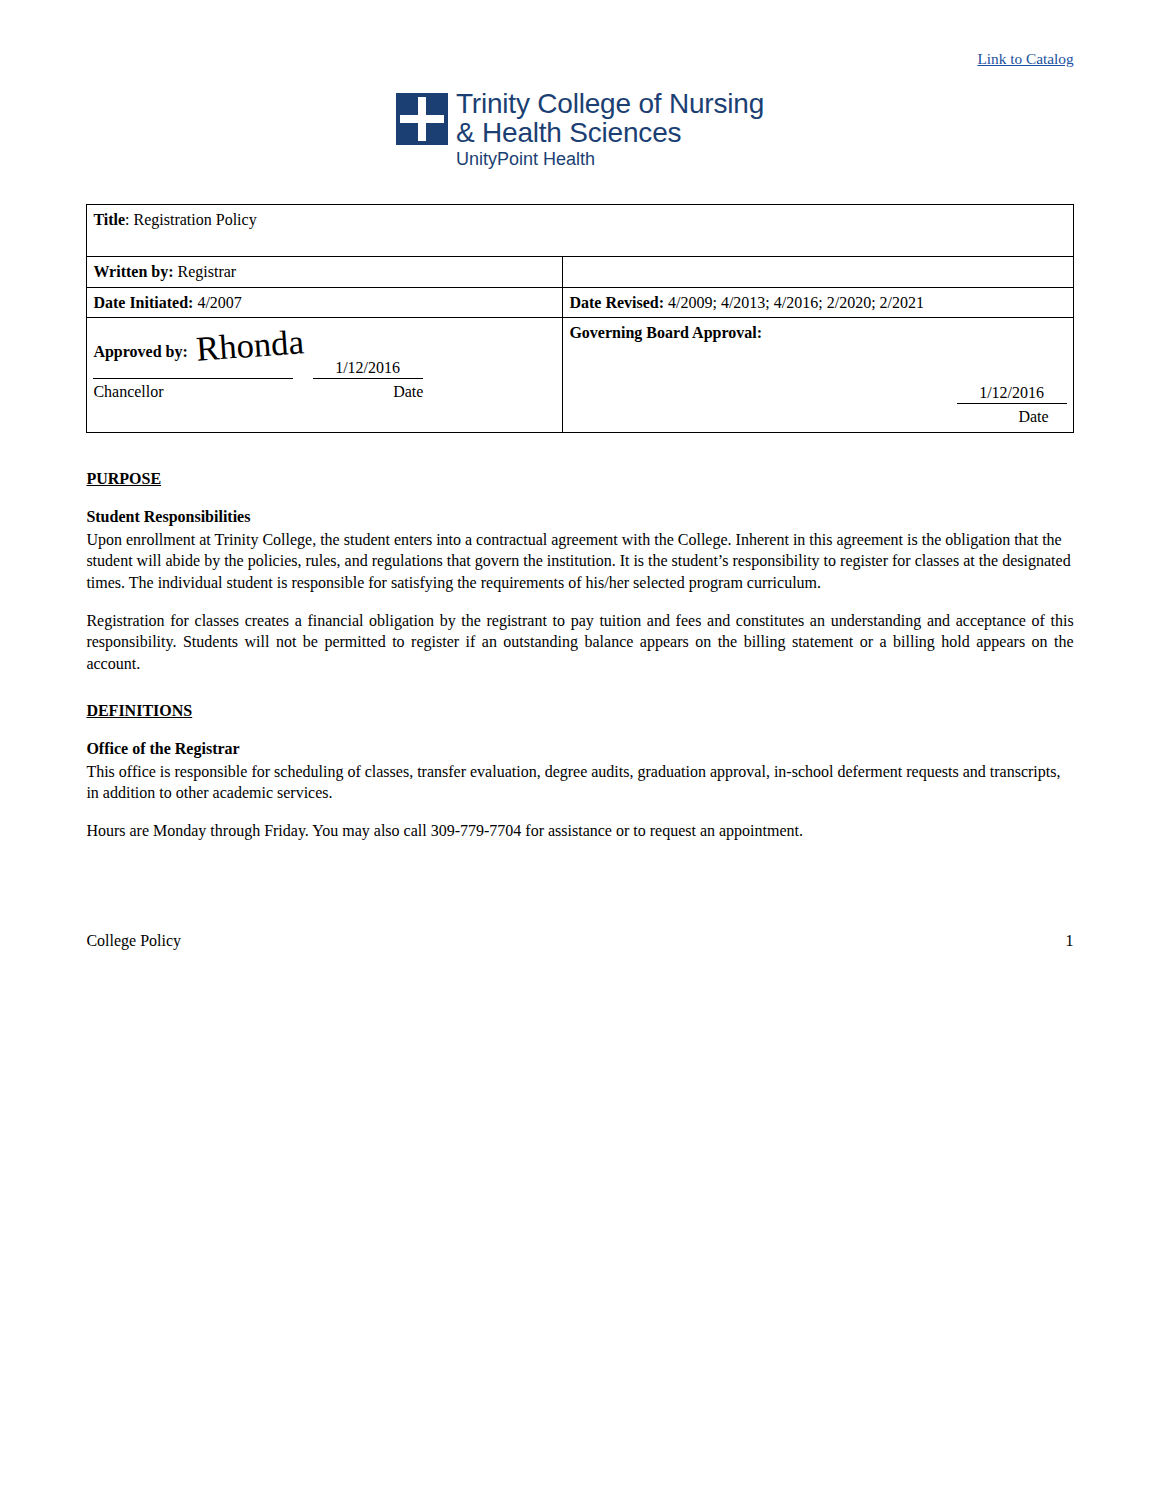Link to Catalog
Trinity College of Nursing & Health Sciences UnityPoint Health
| Title : Registration Policy |
| Written by: Registrar | |
| Date Initiated: 4/2007 | Date Revised: 4/2009; 4/2013; 4/2016; 2/2020; 2/2021 |
| Approved by: Rhonda 1/12/2016 Chancellor Date | Governing Board Approval: 1/12/2016 Date |
PURPOSE
Student Responsibilities
Upon enrollment at Trinity College, the student enters into a contractual agreement with the College. Inherent in this agreement is the obligation that the student will abide by the policies, rules, and regulations that govern the institution. It is the student’s responsibility to register for classes at the designated times. The individual student is responsible for satisfying the requirements of his/her selected program curriculum.
Registration for classes creates a financial obligation by the registrant to pay tuition and fees and constitutes an understanding and acceptance of this responsibility. Students will not be permitted to register if an outstanding balance appears on the billing statement or a billing hold appears on the account.
DEFINITIONS
Office of the Registrar
This office is responsible for scheduling of classes, transfer evaluation, degree audits, graduation approval, in-school deferment requests and transcripts, in addition to other academic services.
Hours are Monday through Friday. You may also call 309-779-7704 for assistance or to request an appointment.
College Policy 1